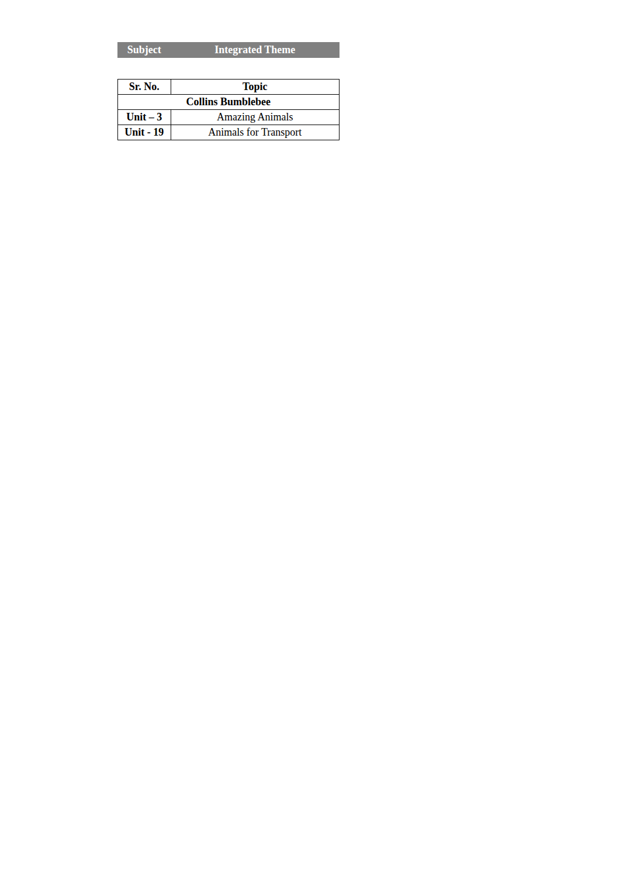| Subject | Integrated Theme |
| Sr. No. | Topic |
| Collins Bumblebee |
| Unit – 3 | Amazing Animals |
| Unit - 19 | Animals for Transport |